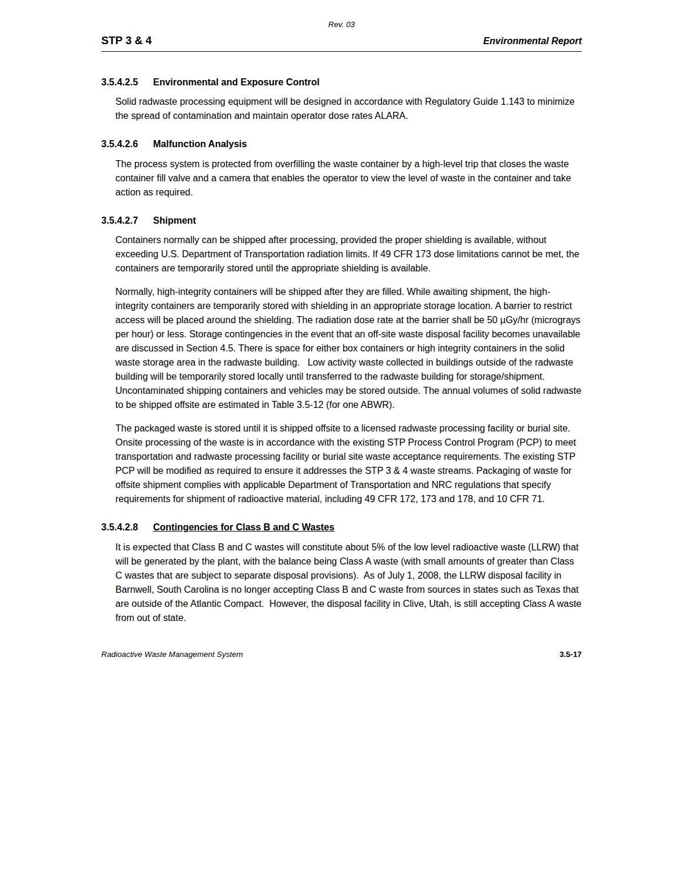Rev. 03
STP 3 & 4 Environmental Report
3.5.4.2.5 Environmental and Exposure Control
Solid radwaste processing equipment will be designed in accordance with Regulatory Guide 1.143 to minimize the spread of contamination and maintain operator dose rates ALARA.
3.5.4.2.6 Malfunction Analysis
The process system is protected from overfilling the waste container by a high-level trip that closes the waste container fill valve and a camera that enables the operator to view the level of waste in the container and take action as required.
3.5.4.2.7 Shipment
Containers normally can be shipped after processing, provided the proper shielding is available, without exceeding U.S. Department of Transportation radiation limits. If 49 CFR 173 dose limitations cannot be met, the containers are temporarily stored until the appropriate shielding is available.
Normally, high-integrity containers will be shipped after they are filled. While awaiting shipment, the high-integrity containers are temporarily stored with shielding in an appropriate storage location. A barrier to restrict access will be placed around the shielding. The radiation dose rate at the barrier shall be 50 µGy/hr (micrograys per hour) or less. Storage contingencies in the event that an off-site waste disposal facility becomes unavailable are discussed in Section 4.5. There is space for either box containers or high integrity containers in the solid waste storage area in the radwaste building. Low activity waste collected in buildings outside of the radwaste building will be temporarily stored locally until transferred to the radwaste building for storage/shipment. Uncontaminated shipping containers and vehicles may be stored outside. The annual volumes of solid radwaste to be shipped offsite are estimated in Table 3.5-12 (for one ABWR).
The packaged waste is stored until it is shipped offsite to a licensed radwaste processing facility or burial site. Onsite processing of the waste is in accordance with the existing STP Process Control Program (PCP) to meet transportation and radwaste processing facility or burial site waste acceptance requirements. The existing STP PCP will be modified as required to ensure it addresses the STP 3 & 4 waste streams. Packaging of waste for offsite shipment complies with applicable Department of Transportation and NRC regulations that specify requirements for shipment of radioactive material, including 49 CFR 172, 173 and 178, and 10 CFR 71.
3.5.4.2.8 Contingencies for Class B and C Wastes
It is expected that Class B and C wastes will constitute about 5% of the low level radioactive waste (LLRW) that will be generated by the plant, with the balance being Class A waste (with small amounts of greater than Class C wastes that are subject to separate disposal provisions). As of July 1, 2008, the LLRW disposal facility in Barnwell, South Carolina is no longer accepting Class B and C waste from sources in states such as Texas that are outside of the Atlantic Compact. However, the disposal facility in Clive, Utah, is still accepting Class A waste from out of state.
Radioactive Waste Management System 3.5-17